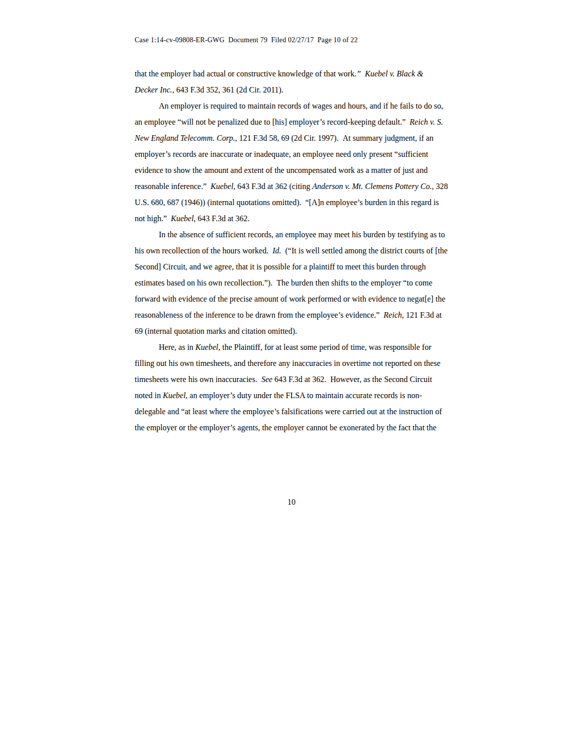Case 1:14-cv-09808-ER-GWG Document 79 Filed 02/27/17 Page 10 of 22
that the employer had actual or constructive knowledge of that work.” Kuebel v. Black & Decker Inc., 643 F.3d 352, 361 (2d Cir. 2011).
An employer is required to maintain records of wages and hours, and if he fails to do so, an employee “will not be penalized due to [his] employer’s record-keeping default.” Reich v. S. New England Telecomm. Corp., 121 F.3d 58, 69 (2d Cir. 1997). At summary judgment, if an employer’s records are inaccurate or inadequate, an employee need only present “sufficient evidence to show the amount and extent of the uncompensated work as a matter of just and reasonable inference.” Kuebel, 643 F.3d at 362 (citing Anderson v. Mt. Clemens Pottery Co., 328 U.S. 680, 687 (1946)) (internal quotations omitted). “[A]n employee’s burden in this regard is not high.” Kuebel, 643 F.3d at 362.
In the absence of sufficient records, an employee may meet his burden by testifying as to his own recollection of the hours worked. Id. (“It is well settled among the district courts of [the Second] Circuit, and we agree, that it is possible for a plaintiff to meet this burden through estimates based on his own recollection.”). The burden then shifts to the employer “to come forward with evidence of the precise amount of work performed or with evidence to negat[e] the reasonableness of the inference to be drawn from the employee’s evidence.” Reich, 121 F.3d at 69 (internal quotation marks and citation omitted).
Here, as in Kuebel, the Plaintiff, for at least some period of time, was responsible for filling out his own timesheets, and therefore any inaccuracies in overtime not reported on these timesheets were his own inaccuracies. See 643 F.3d at 362. However, as the Second Circuit noted in Kuebel, an employer’s duty under the FLSA to maintain accurate records is non-delegable and “at least where the employee’s falsifications were carried out at the instruction of the employer or the employer’s agents, the employer cannot be exonerated by the fact that the
10